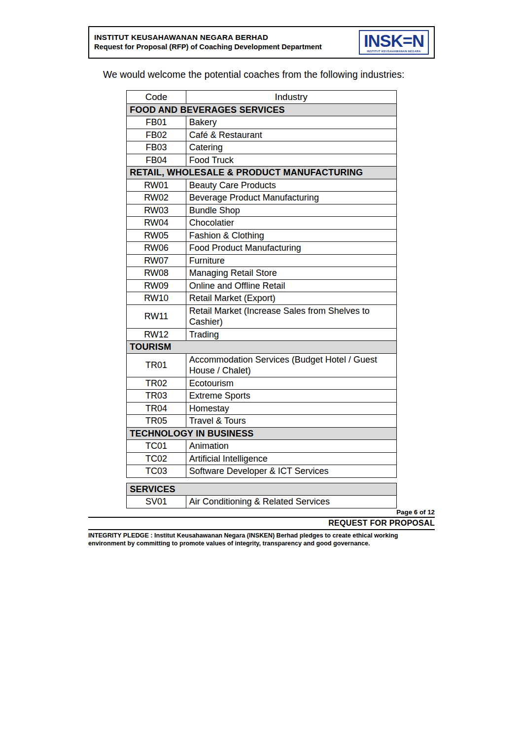INSTITUT KEUSAHAWANAN NEGARA BERHAD
Request for Proposal (RFP) of Coaching Development Department
INSK=N
INSTITUT KEUSAHAWANAN NEGARA
We would welcome the potential coaches from the following industries:
| Code | Industry |
| FOOD AND BEVERAGES SERVICES |
| FB01 | Bakery |
| FB02 | Café & Restaurant |
| FB03 | Catering |
| FB04 | Food Truck |
| RETAIL, WHOLESALE & PRODUCT MANUFACTURING |
| RW01 | Beauty Care Products |
| RW02 | Beverage Product Manufacturing |
| RW03 | Bundle Shop |
| RW04 | Chocolatier |
| RW05 | Fashion & Clothing |
| RW06 | Food Product Manufacturing |
| RW07 | Furniture |
| RW08 | Managing Retail Store |
| RW09 | Online and Offline Retail |
| RW10 | Retail Market (Export) |
| RW11 | Retail Market (Increase Sales from Shelves to Cashier) |
| RW12 | Trading |
| TOURISM |
| TR01 | Accommodation Services (Budget Hotel / Guest House / Chalet) |
| TR02 | Ecotourism |
| TR03 | Extreme Sports |
| TR04 | Homestay |
| TR05 | Travel & Tours |
| TECHNOLOGY IN BUSINESS |
| TC01 | Animation |
| TC02 | Artificial Intelligence |
| TC03 | Software Developer & ICT Services |
| SERVICES |
| SV01 | Air Conditioning & Related Services |
Page 6 of 12
REQUEST FOR PROPOSAL
INTEGRITY PLEDGE : Institut Keusahawanan Negara (INSKEN) Berhad pledges to create ethical working environment by committing to promote values of integrity, transparency and good governance.